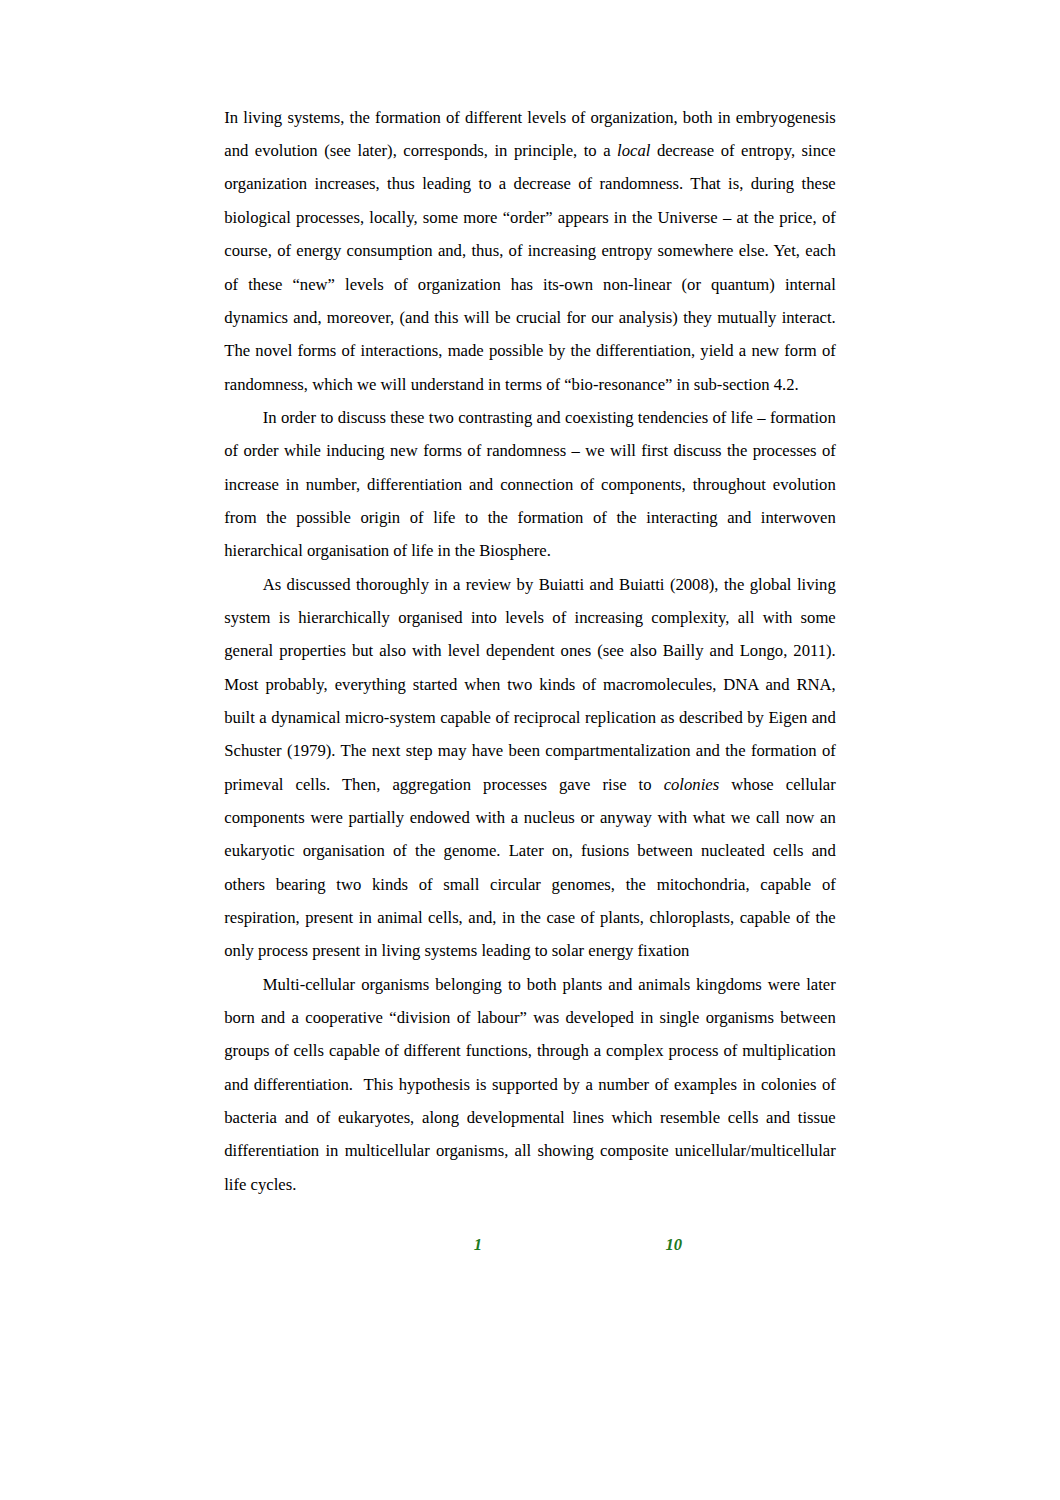In living systems, the formation of different levels of organization, both in embryogenesis and evolution (see later), corresponds, in principle, to a local decrease of entropy, since organization increases, thus leading to a decrease of randomness. That is, during these biological processes, locally, some more “order” appears in the Universe – at the price, of course, of energy consumption and, thus, of increasing entropy somewhere else. Yet, each of these “new” levels of organization has its-own non-linear (or quantum) internal dynamics and, moreover, (and this will be crucial for our analysis) they mutually interact. The novel forms of interactions, made possible by the differentiation, yield a new form of randomness, which we will understand in terms of “bio-resonance” in sub-section 4.2.
In order to discuss these two contrasting and coexisting tendencies of life – formation of order while inducing new forms of randomness – we will first discuss the processes of increase in number, differentiation and connection of components, throughout evolution from the possible origin of life to the formation of the interacting and interwoven hierarchical organisation of life in the Biosphere.
As discussed thoroughly in a review by Buiatti and Buiatti (2008), the global living system is hierarchically organised into levels of increasing complexity, all with some general properties but also with level dependent ones (see also Bailly and Longo, 2011). Most probably, everything started when two kinds of macromolecules, DNA and RNA, built a dynamical micro-system capable of reciprocal replication as described by Eigen and Schuster (1979). The next step may have been compartmentalization and the formation of primeval cells. Then, aggregation processes gave rise to colonies whose cellular components were partially endowed with a nucleus or anyway with what we call now an eukaryotic organisation of the genome. Later on, fusions between nucleated cells and others bearing two kinds of small circular genomes, the mitochondria, capable of respiration, present in animal cells, and, in the case of plants, chloroplasts, capable of the only process present in living systems leading to solar energy fixation
Multi-cellular organisms belonging to both plants and animals kingdoms were later born and a cooperative “division of labour” was developed in single organisms between groups of cells capable of different functions, through a complex process of multiplication and differentiation. This hypothesis is supported by a number of examples in colonies of bacteria and of eukaryotes, along developmental lines which resemble cells and tissue differentiation in multicellular organisms, all showing composite unicellular/multicellular life cycles.
1 10